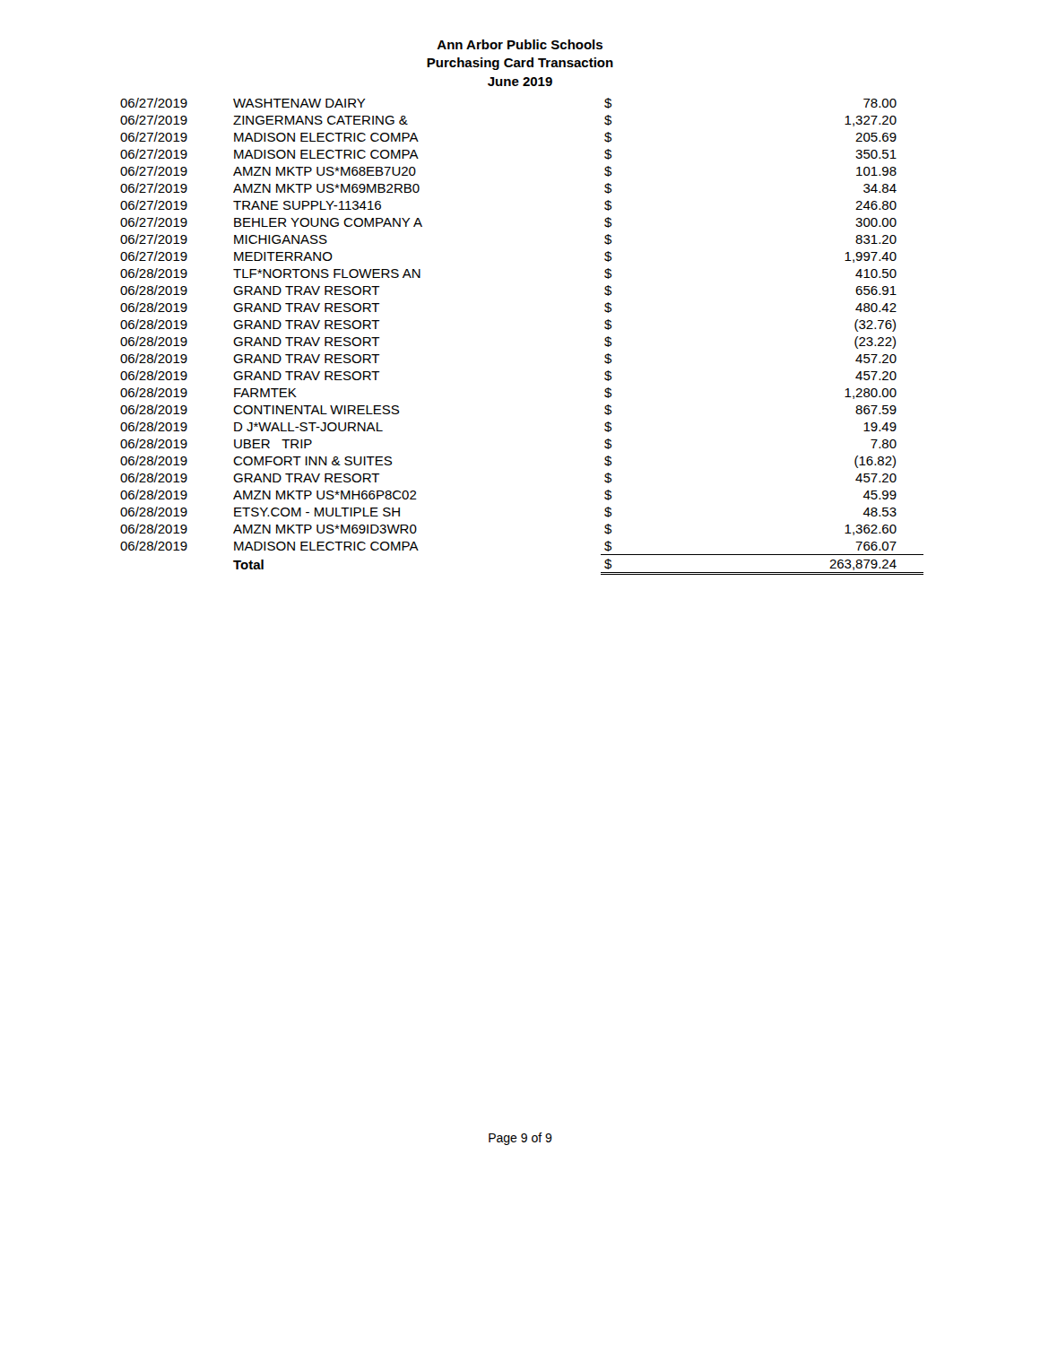Ann Arbor Public Schools
Purchasing Card Transaction
June 2019
| 06/27/2019 | WASHTENAW DAIRY | $ | 78.00 |
| 06/27/2019 | ZINGERMANS CATERING & | $ | 1,327.20 |
| 06/27/2019 | MADISON ELECTRIC COMPA | $ | 205.69 |
| 06/27/2019 | MADISON ELECTRIC COMPA | $ | 350.51 |
| 06/27/2019 | AMZN MKTP US*M68EB7U20 | $ | 101.98 |
| 06/27/2019 | AMZN MKTP US*M69MB2RB0 | $ | 34.84 |
| 06/27/2019 | TRANE SUPPLY-113416 | $ | 246.80 |
| 06/27/2019 | BEHLER YOUNG COMPANY A | $ | 300.00 |
| 06/27/2019 | MICHIGANASS | $ | 831.20 |
| 06/27/2019 | MEDITERRANO | $ | 1,997.40 |
| 06/28/2019 | TLF*NORTONS FLOWERS AN | $ | 410.50 |
| 06/28/2019 | GRAND TRAV RESORT | $ | 656.91 |
| 06/28/2019 | GRAND TRAV RESORT | $ | 480.42 |
| 06/28/2019 | GRAND TRAV RESORT | $ | (32.76) |
| 06/28/2019 | GRAND TRAV RESORT | $ | (23.22) |
| 06/28/2019 | GRAND TRAV RESORT | $ | 457.20 |
| 06/28/2019 | GRAND TRAV RESORT | $ | 457.20 |
| 06/28/2019 | FARMTEK | $ | 1,280.00 |
| 06/28/2019 | CONTINENTAL WIRELESS | $ | 867.59 |
| 06/28/2019 | D J*WALL-ST-JOURNAL | $ | 19.49 |
| 06/28/2019 | UBER TRIP | $ | 7.80 |
| 06/28/2019 | COMFORT INN & SUITES | $ | (16.82) |
| 06/28/2019 | GRAND TRAV RESORT | $ | 457.20 |
| 06/28/2019 | AMZN MKTP US*MH66P8C02 | $ | 45.99 |
| 06/28/2019 | ETSY.COM - MULTIPLE SH | $ | 48.53 |
| 06/28/2019 | AMZN MKTP US*M69ID3WR0 | $ | 1,362.60 |
| 06/28/2019 | MADISON ELECTRIC COMPA | $ | 766.07 |
| | Total | $ | 263,879.24 |
Page 9 of 9